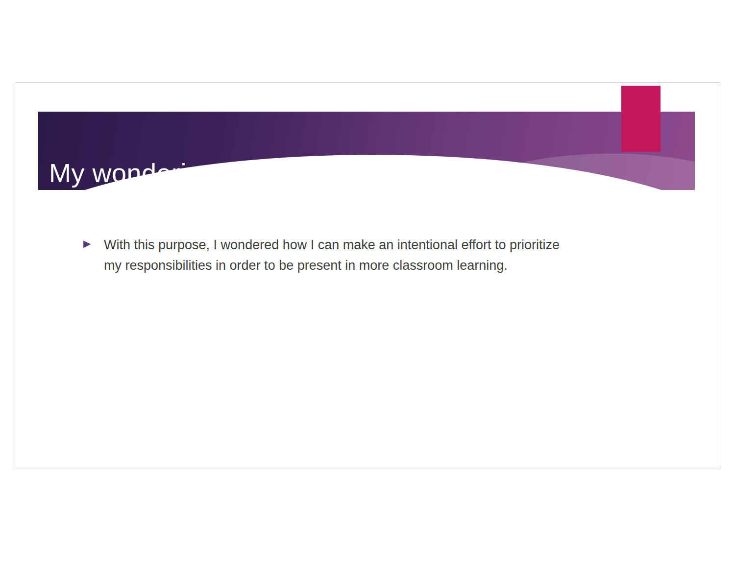My wondering
With this purpose, I wondered how I can make an intentional effort to prioritize my responsibilities in order to be present in more classroom learning.